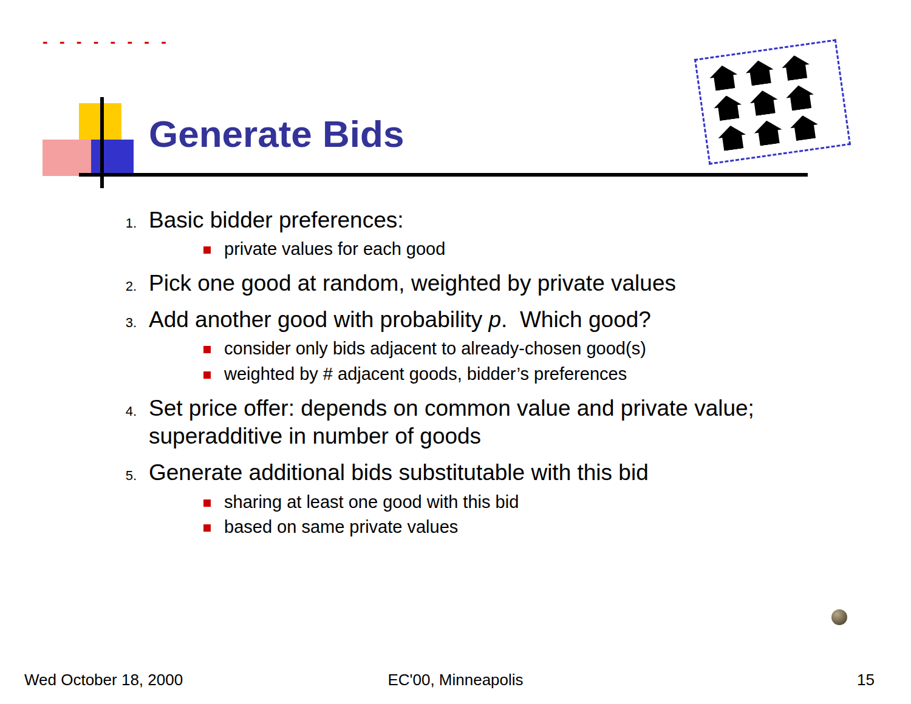- - - - - - - -
Generate Bids
1. Basic bidder preferences:
private values for each good
2. Pick one good at random, weighted by private values
3. Add another good with probability p. Which good?
consider only bids adjacent to already-chosen good(s)
weighted by # adjacent goods, bidder’s preferences
4. Set price offer: depends on common value and private value; superadditive in number of goods
5. Generate additional bids substitutable with this bid
sharing at least one good with this bid
based on same private values
Wed October 18, 2000 EC'00, Minneapolis 15